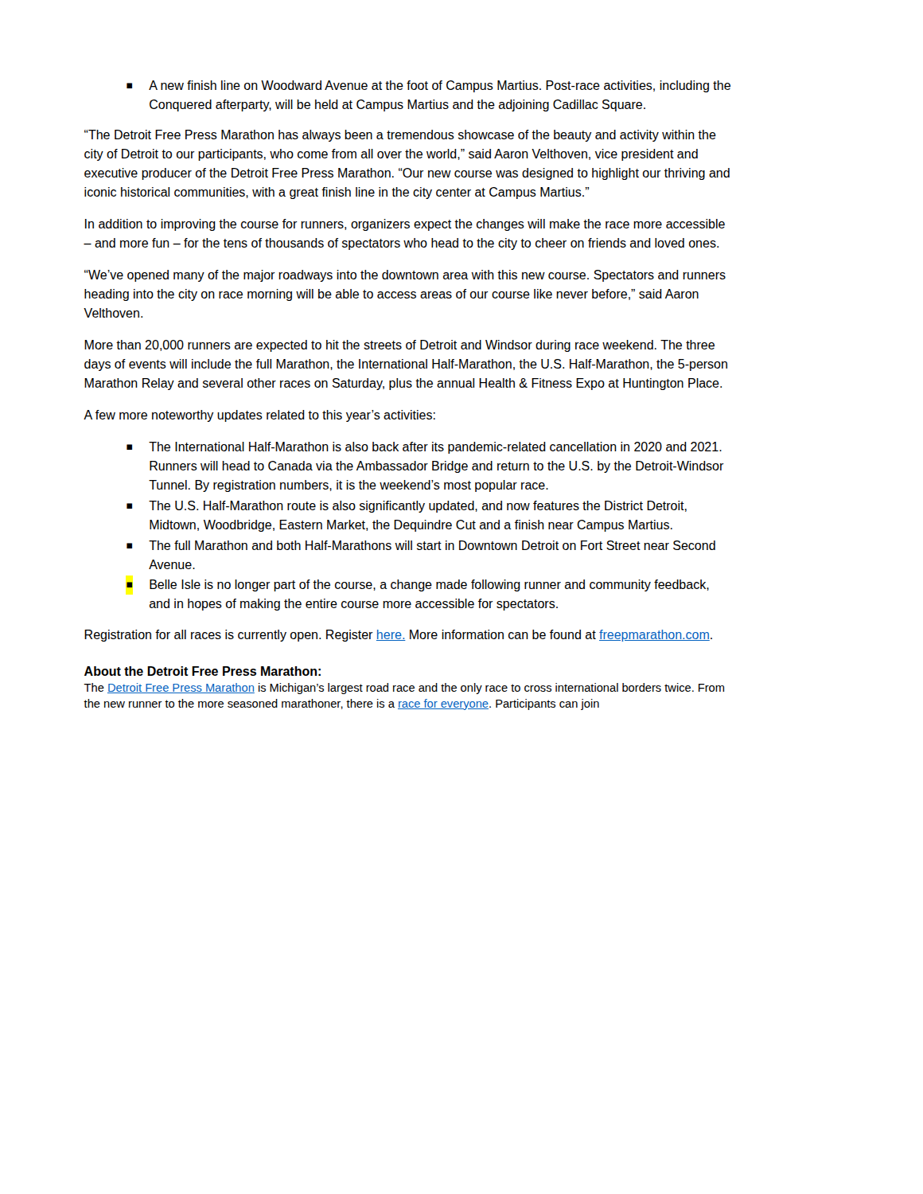A new finish line on Woodward Avenue at the foot of Campus Martius. Post-race activities, including the Conquered afterparty, will be held at Campus Martius and the adjoining Cadillac Square.
“The Detroit Free Press Marathon has always been a tremendous showcase of the beauty and activity within the city of Detroit to our participants, who come from all over the world,” said Aaron Velthoven, vice president and executive producer of the Detroit Free Press Marathon. “Our new course was designed to highlight our thriving and iconic historical communities, with a great finish line in the city center at Campus Martius.”
In addition to improving the course for runners, organizers expect the changes will make the race more accessible – and more fun – for the tens of thousands of spectators who head to the city to cheer on friends and loved ones.
“We’ve opened many of the major roadways into the downtown area with this new course. Spectators and runners heading into the city on race morning will be able to access areas of our course like never before,” said Aaron Velthoven.
More than 20,000 runners are expected to hit the streets of Detroit and Windsor during race weekend. The three days of events will include the full Marathon, the International Half-Marathon, the U.S. Half-Marathon, the 5-person Marathon Relay and several other races on Saturday, plus the annual Health & Fitness Expo at Huntington Place.
A few more noteworthy updates related to this year’s activities:
The International Half-Marathon is also back after its pandemic-related cancellation in 2020 and 2021. Runners will head to Canada via the Ambassador Bridge and return to the U.S. by the Detroit-Windsor Tunnel. By registration numbers, it is the weekend’s most popular race.
The U.S. Half-Marathon route is also significantly updated, and now features the District Detroit, Midtown, Woodbridge, Eastern Market, the Dequindre Cut and a finish near Campus Martius.
The full Marathon and both Half-Marathons will start in Downtown Detroit on Fort Street near Second Avenue.
Belle Isle is no longer part of the course, a change made following runner and community feedback, and in hopes of making the entire course more accessible for spectators.
Registration for all races is currently open. Register here. More information can be found at freepmarathon.com.
About the Detroit Free Press Marathon:
The Detroit Free Press Marathon is Michigan’s largest road race and the only race to cross international borders twice. From the new runner to the more seasoned marathoner, there is a race for everyone. Participants can join